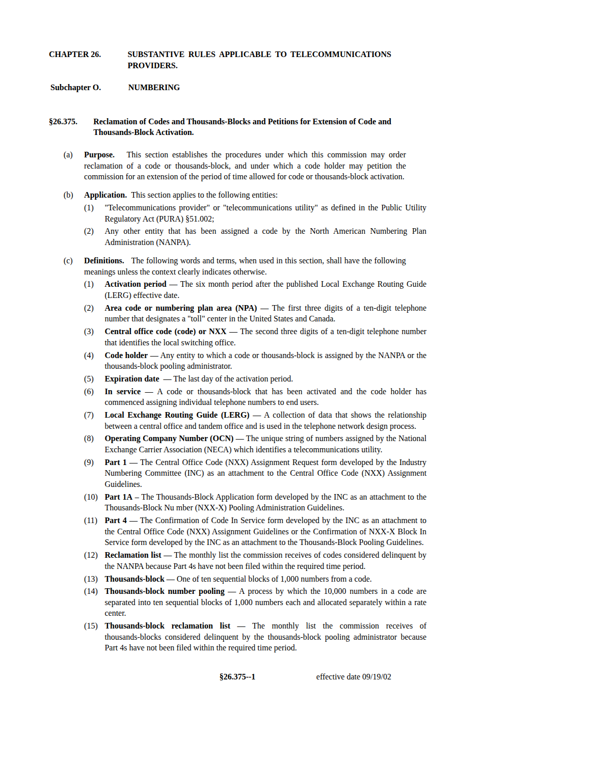| CHAPTER 26. | SUBSTANTIVE RULES APPLICABLE TO TELECOMMUNICATIONS PROVIDERS. |
| Subchapter O. | NUMBERING |
| §26.375. | Reclamation of Codes and Thousands‑Blocks and Petitions for Extension of Code and Thousands‑Block Activation. |
(a) Purpose. This section establishes the procedures under which this commission may order reclamation of a code or thousands-block, and under which a code holder may petition the commission for an extension of the period of time allowed for code or thousands‑block activation.
(b) Application. This section applies to the following entities:
(1) "Telecommunications provider" or "telecommunications utility" as defined in the Public Utility Regulatory Act (PURA) §51.002;
(2) Any other entity that has been assigned a code by the North American Numbering Plan Administration (NANPA).
(c) Definitions. The following words and terms, when used in this section, shall have the following meanings unless the context clearly indicates otherwise.
(1) Activation period — The six month period after the published Local Exchange Routing Guide (LERG) effective date.
(2) Area code or numbering plan area (NPA) — The first three digits of a ten-digit telephone number that designates a "toll" center in the United States and Canada.
(3) Central office code (code) or NXX — The second three digits of a ten-digit telephone number that identifies the local switching office.
(4) Code holder — Any entity to which a code or thousands‑block is assigned by the NANPA or the thousands‑block pooling administrator.
(5) Expiration date — The last day of the activation period.
(6) In service — A code or thousands‑block that has been activated and the code holder has commenced assigning individual telephone numbers to end users.
(7) Local Exchange Routing Guide (LERG) — A collection of data that shows the relationship between a central office and tandem office and is used in the telephone network design process.
(8) Operating Company Number (OCN) — The unique string of numbers assigned by the National Exchange Carrier Association (NECA) which identifies a telecommunications utility.
(9) Part 1 — The Central Office Code (NXX) Assignment Request form developed by the Industry Numbering Committee (INC) as an attachment to the Central Office Code (NXX) Assignment Guidelines.
(10) Part 1A – The Thousands‑Block Application form developed by the INC as an attachment to the Thousands‑Block Nu mber (NXX‑X) Pooling Administration Guidelines.
(11) Part 4 — The Confirmation of Code In Service form developed by the INC as an attachment to the Central Office Code (NXX) Assignment Guidelines or the Confirmation of NXX‑X Block In Service form developed by the INC as an attachment to the Thousands‑Block Pooling Guidelines.
(12) Reclamation list — The monthly list the commission receives of codes considered delinquent by the NANPA because Part 4s have not been filed within the required time period.
(13) Thousands‑block — One of ten sequential blocks of 1,000 numbers from a code.
(14) Thousands‑block number pooling — A process by which the 10,000 numbers in a code are separated into ten sequential blocks of 1,000 numbers each and allocated separately within a rate center.
(15) Thousands‑block reclamation list — The monthly list the commission receives of thousands‑blocks considered delinquent by the thousands‑block pooling administrator because Part 4s have not been filed within the required time period.
§26.375--1
effective date 09/19/02